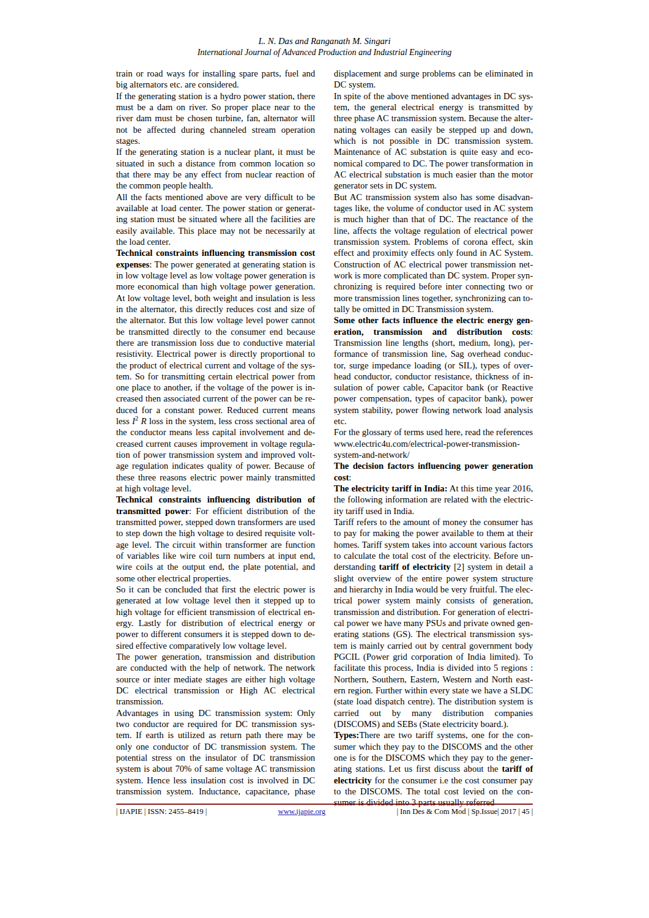L. N. Das and Ranganath M. Singari
International Journal of Advanced Production and Industrial Engineering
train or road ways for installing spare parts, fuel and big alternators etc. are considered.
If the generating station is a hydro power station, there must be a dam on river. So proper place near to the river dam must be chosen turbine, fan, alternator will not be affected during channeled stream operation stages.
If the generating station is a nuclear plant, it must be situated in such a distance from common location so that there may be any effect from nuclear reaction of the common people health.
All the facts mentioned above are very difficult to be available at load center. The power station or generating station must be situated where all the facilities are easily available. This place may not be necessarily at the load center.
Technical constraints influencing transmission cost expenses: The power generated at generating station is in low voltage level as low voltage power generation is more economical than high voltage power generation. At low voltage level, both weight and insulation is less in the alternator, this directly reduces cost and size of the alternator. But this low voltage level power cannot be transmitted directly to the consumer end because there are transmission loss due to conductive material resistivity. Electrical power is directly proportional to the product of electrical current and voltage of the system. So for transmitting certain electrical power from one place to another, if the voltage of the power is increased then associated current of the power can be reduced for a constant power. Reduced current means less I2 R loss in the system, less cross sectional area of the conductor means less capital involvement and decreased current causes improvement in voltage regulation of power transmission system and improved voltage regulation indicates quality of power. Because of these three reasons electric power mainly transmitted at high voltage level.
Technical constraints influencing distribution of transmitted power: For efficient distribution of the transmitted power, stepped down transformers are used to step down the high voltage to desired requisite voltage level. The circuit within transformer are function of variables like wire coil turn numbers at input end, wire coils at the output end, the plate potential, and some other electrical properties.
So it can be concluded that first the electric power is generated at low voltage level then it stepped up to high voltage for efficient transmission of electrical energy. Lastly for distribution of electrical energy or power to different consumers it is stepped down to desired effective comparatively low voltage level.
The power generation, transmission and distribution are conducted with the help of network. The network source or inter mediate stages are either high voltage DC electrical transmission or High AC electrical transmission.
Advantages in using DC transmission system: Only two conductor are required for DC transmission system. If earth is utilized as return path there may be only one conductor of DC transmission system. The potential stress on the insulator of DC transmission system is about 70% of same voltage AC transmission system. Hence less insulation cost is involved in DC transmission system. Inductance, capacitance, phase displacement and surge problems can be eliminated in DC system.
In spite of the above mentioned advantages in DC system, the general electrical energy is transmitted by three phase AC transmission system. Because the alternating voltages can easily be stepped up and down, which is not possible in DC transmission system. Maintenance of AC substation is quite easy and economical compared to DC. The power transformation in AC electrical substation is much easier than the motor generator sets in DC system.
But AC transmission system also has some disadvantages like, the volume of conductor used in AC system is much higher than that of DC. The reactance of the line, affects the voltage regulation of electrical power transmission system. Problems of corona effect, skin effect and proximity effects only found in AC System. Construction of AC electrical power transmission network is more complicated than DC system. Proper synchronizing is required before inter connecting two or more transmission lines together, synchronizing can totally be omitted in DC Transmission system.
Some other facts influence the electric energy generation, transmission and distribution costs: Transmission line lengths (short, medium, long), performance of transmission line, Sag overhead conductor, surge impedance loading (or SIL), types of overhead conductor, conductor resistance, thickness of insulation of power cable, Capacitor bank (or Reactive power compensation, types of capacitor bank), power system stability, power flowing network load analysis etc.
For the glossary of terms used here, read the references www.electric4u.com/electrical-power-transmission-system-and-network/
The decision factors influencing power generation cost:
The electricity tariff in India: At this time year 2016, the following information are related with the electricity tariff used in India.
Tariff refers to the amount of money the consumer has to pay for making the power available to them at their homes. Tariff system takes into account various factors to calculate the total cost of the electricity. Before understanding tariff of electricity [2] system in detail a slight overview of the entire power system structure and hierarchy in India would be very fruitful. The electrical power system mainly consists of generation, transmission and distribution. For generation of electrical power we have many PSUs and private owned generating stations (GS). The electrical transmission system is mainly carried out by central government body PGCIL (Power grid corporation of India limited). To facilitate this process, India is divided into 5 regions : Northern, Southern, Eastern, Western and North eastern region. Further within every state we have a SLDC (state load dispatch centre). The distribution system is carried out by many distribution companies (DISCOMS) and SEBs (State electricity board.).
Types: There are two tariff systems, one for the consumer which they pay to the DISCOMS and the other one is for the DISCOMS which they pay to the generating stations. Let us first discuss about the tariff of electricity for the consumer i.e the cost consumer pay to the DISCOMS. The total cost levied on the consumer is divided into 3 parts usually referred
| IJAPIE | ISSN: 2455–8419 | www.ijapie.org | Inn Des & Com Mod | Sp.Issue| 2017 | 45 |